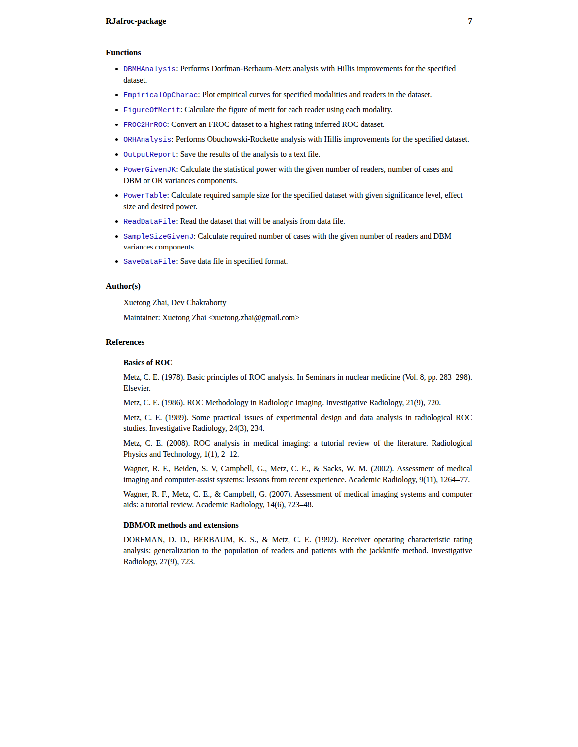RJafroc-package 7
Functions
DBMHAnalysis: Performs Dorfman-Berbaum-Metz analysis with Hillis improvements for the specified dataset.
EmpiricalOpCharac: Plot empirical curves for specified modalities and readers in the dataset.
FigureOfMerit: Calculate the figure of merit for each reader using each modality.
FROC2HrROC: Convert an FROC dataset to a highest rating inferred ROC dataset.
ORHAnalysis: Performs Obuchowski-Rockette analysis with Hillis improvements for the specified dataset.
OutputReport: Save the results of the analysis to a text file.
PowerGivenJK: Calculate the statistical power with the given number of readers, number of cases and DBM or OR variances components.
PowerTable: Calculate required sample size for the specified dataset with given significance level, effect size and desired power.
ReadDataFile: Read the dataset that will be analysis from data file.
SampleSizeGivenJ: Calculate required number of cases with the given number of readers and DBM variances components.
SaveDataFile: Save data file in specified format.
Author(s)
Xuetong Zhai, Dev Chakraborty
Maintainer: Xuetong Zhai <xuetong.zhai@gmail.com>
References
Basics of ROC
Metz, C. E. (1978). Basic principles of ROC analysis. In Seminars in nuclear medicine (Vol. 8, pp. 283–298). Elsevier.
Metz, C. E. (1986). ROC Methodology in Radiologic Imaging. Investigative Radiology, 21(9), 720.
Metz, C. E. (1989). Some practical issues of experimental design and data analysis in radiological ROC studies. Investigative Radiology, 24(3), 234.
Metz, C. E. (2008). ROC analysis in medical imaging: a tutorial review of the literature. Radiological Physics and Technology, 1(1), 2–12.
Wagner, R. F., Beiden, S. V, Campbell, G., Metz, C. E., & Sacks, W. M. (2002). Assessment of medical imaging and computer-assist systems: lessons from recent experience. Academic Radiology, 9(11), 1264–77.
Wagner, R. F., Metz, C. E., & Campbell, G. (2007). Assessment of medical imaging systems and computer aids: a tutorial review. Academic Radiology, 14(6), 723–48.
DBM/OR methods and extensions
DORFMAN, D. D., BERBAUM, K. S., & Metz, C. E. (1992). Receiver operating characteristic rating analysis: generalization to the population of readers and patients with the jackknife method. Investigative Radiology, 27(9), 723.